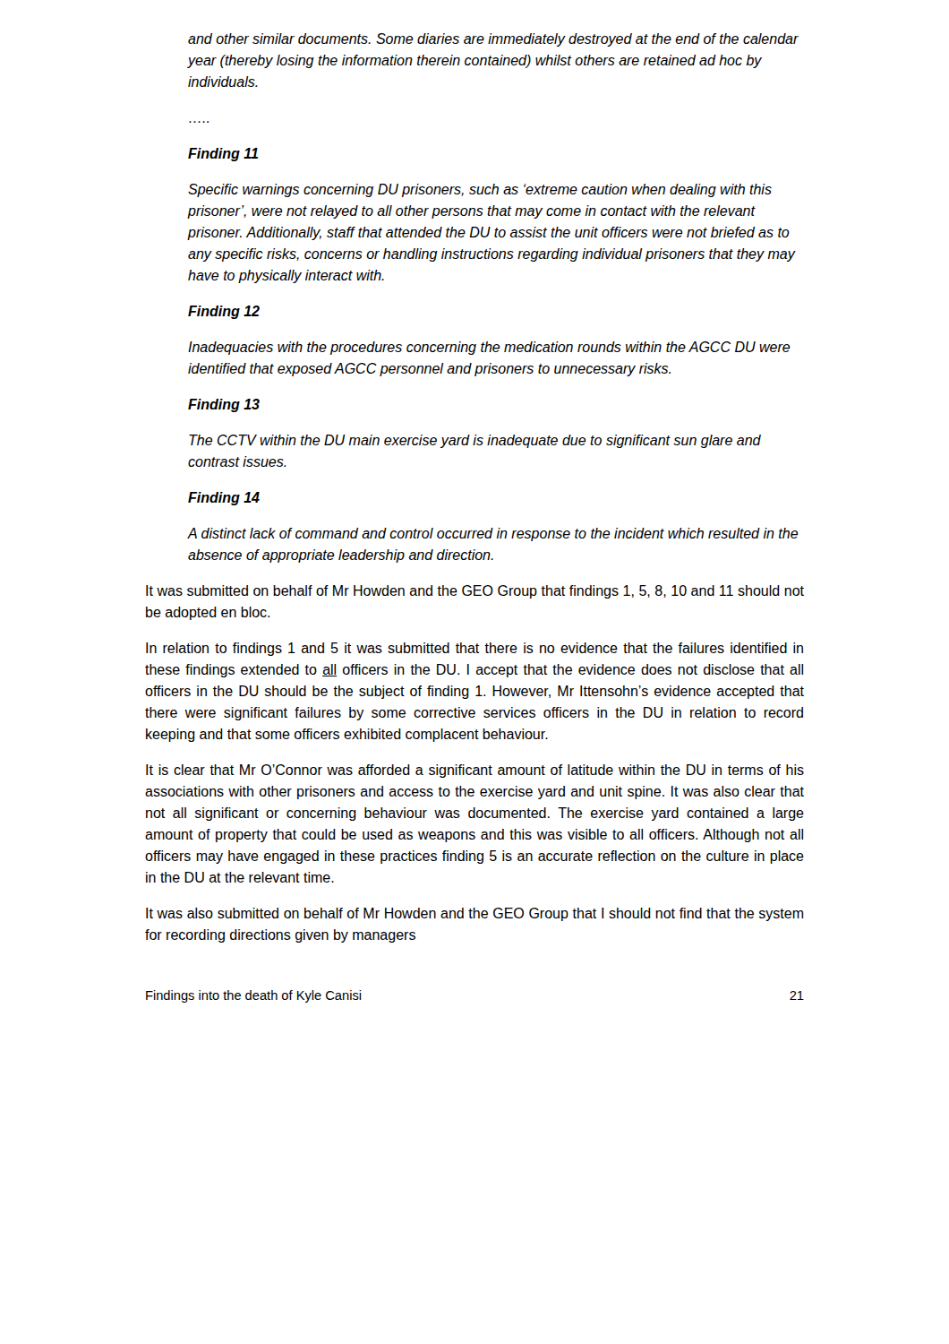and other similar documents. Some diaries are immediately destroyed at the end of the calendar year (thereby losing the information therein contained) whilst others are retained ad hoc by individuals.
…..
Finding 11
Specific warnings concerning DU prisoners, such as ‘extreme caution when dealing with this prisoner’, were not relayed to all other persons that may come in contact with the relevant prisoner. Additionally, staff that attended the DU to assist the unit officers were not briefed as to any specific risks, concerns or handling instructions regarding individual prisoners that they may have to physically interact with.
Finding 12
Inadequacies with the procedures concerning the medication rounds within the AGCC DU were identified that exposed AGCC personnel and prisoners to unnecessary risks.
Finding 13
The CCTV within the DU main exercise yard is inadequate due to significant sun glare and contrast issues.
Finding 14
A distinct lack of command and control occurred in response to the incident which resulted in the absence of appropriate leadership and direction.
It was submitted on behalf of Mr Howden and the GEO Group that findings 1, 5, 8, 10 and 11 should not be adopted en bloc.
In relation to findings 1 and 5 it was submitted that there is no evidence that the failures identified in these findings extended to all officers in the DU. I accept that the evidence does not disclose that all officers in the DU should be the subject of finding 1. However, Mr Ittensohn’s evidence accepted that there were significant failures by some corrective services officers in the DU in relation to record keeping and that some officers exhibited complacent behaviour.
It is clear that Mr O’Connor was afforded a significant amount of latitude within the DU in terms of his associations with other prisoners and access to the exercise yard and unit spine. It was also clear that not all significant or concerning behaviour was documented. The exercise yard contained a large amount of property that could be used as weapons and this was visible to all officers. Although not all officers may have engaged in these practices finding 5 is an accurate reflection on the culture in place in the DU at the relevant time.
It was also submitted on behalf of Mr Howden and the GEO Group that I should not find that the system for recording directions given by managers
Findings into the death of Kyle Canisi
21